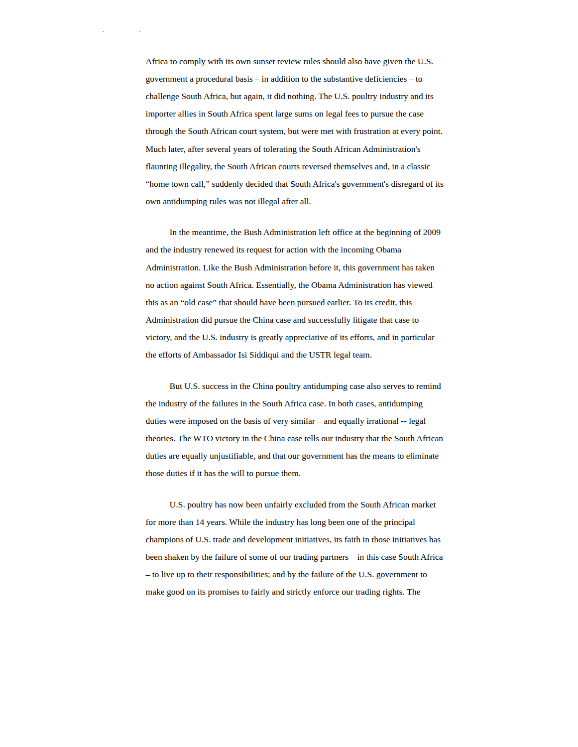. .
Africa to comply with its own sunset review rules should also have given the U.S. government a procedural basis – in addition to the substantive deficiencies – to challenge South Africa, but again, it did nothing. The U.S. poultry industry and its importer allies in South Africa spent large sums on legal fees to pursue the case through the South African court system, but were met with frustration at every point. Much later, after several years of tolerating the South African Administration's flaunting illegality, the South African courts reversed themselves and, in a classic “home town call,” suddenly decided that South Africa's government's disregard of its own antidumping rules was not illegal after all.
In the meantime, the Bush Administration left office at the beginning of 2009 and the industry renewed its request for action with the incoming Obama Administration. Like the Bush Administration before it, this government has taken no action against South Africa. Essentially, the Obama Administration has viewed this as an “old case” that should have been pursued earlier. To its credit, this Administration did pursue the China case and successfully litigate that case to victory, and the U.S. industry is greatly appreciative of its efforts, and in particular the efforts of Ambassador Isi Siddiqui and the USTR legal team.
But U.S. success in the China poultry antidumping case also serves to remind the industry of the failures in the South Africa case. In both cases, antidumping duties were imposed on the basis of very similar – and equally irrational -- legal theories. The WTO victory in the China case tells our industry that the South African duties are equally unjustifiable, and that our government has the means to eliminate those duties if it has the will to pursue them.
U.S. poultry has now been unfairly excluded from the South African market for more than 14 years. While the industry has long been one of the principal champions of U.S. trade and development initiatives, its faith in those initiatives has been shaken by the failure of some of our trading partners – in this case South Africa – to live up to their responsibilities; and by the failure of the U.S. government to make good on its promises to fairly and strictly enforce our trading rights. The